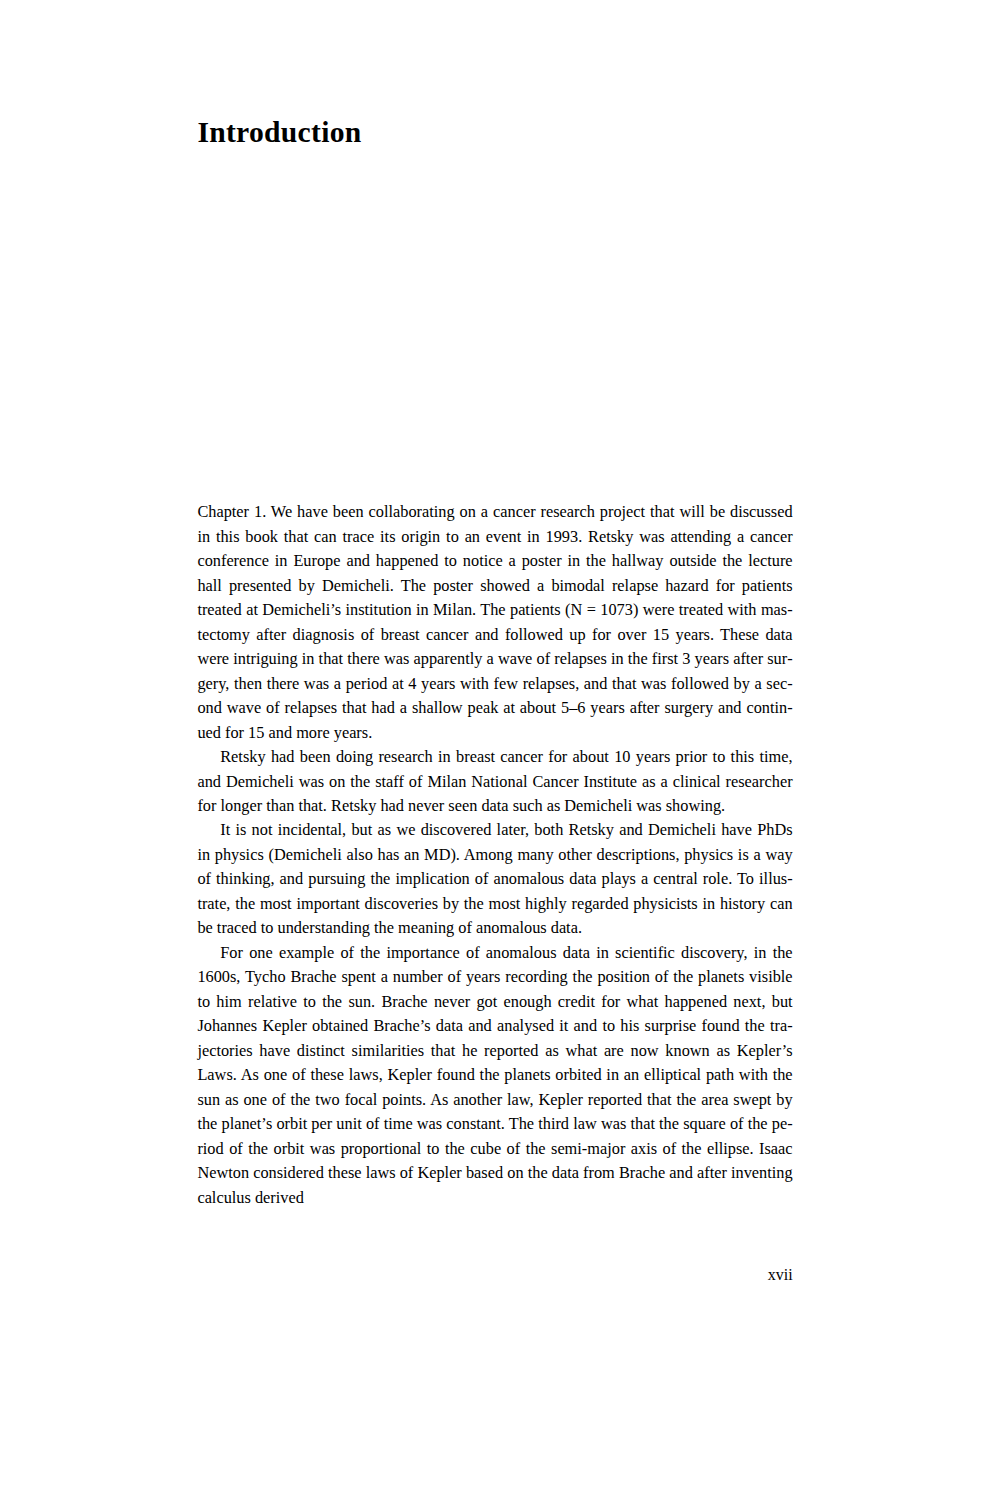Introduction
Chapter 1. We have been collaborating on a cancer research project that will be discussed in this book that can trace its origin to an event in 1993. Retsky was attending a cancer conference in Europe and happened to notice a poster in the hallway outside the lecture hall presented by Demicheli. The poster showed a bimodal relapse hazard for patients treated at Demicheli’s institution in Milan. The patients (N = 1073) were treated with mastectomy after diagnosis of breast cancer and followed up for over 15 years. These data were intriguing in that there was apparently a wave of relapses in the first 3 years after surgery, then there was a period at 4 years with few relapses, and that was followed by a second wave of relapses that had a shallow peak at about 5–6 years after surgery and continued for 15 and more years.
Retsky had been doing research in breast cancer for about 10 years prior to this time, and Demicheli was on the staff of Milan National Cancer Institute as a clinical researcher for longer than that. Retsky had never seen data such as Demicheli was showing.
It is not incidental, but as we discovered later, both Retsky and Demicheli have PhDs in physics (Demicheli also has an MD). Among many other descriptions, physics is a way of thinking, and pursuing the implication of anomalous data plays a central role. To illustrate, the most important discoveries by the most highly regarded physicists in history can be traced to understanding the meaning of anomalous data.
For one example of the importance of anomalous data in scientific discovery, in the 1600s, Tycho Brache spent a number of years recording the position of the planets visible to him relative to the sun. Brache never got enough credit for what happened next, but Johannes Kepler obtained Brache’s data and analysed it and to his surprise found the trajectories have distinct similarities that he reported as what are now known as Kepler’s Laws. As one of these laws, Kepler found the planets orbited in an elliptical path with the sun as one of the two focal points. As another law, Kepler reported that the area swept by the planet’s orbit per unit of time was constant. The third law was that the square of the period of the orbit was proportional to the cube of the semi-major axis of the ellipse. Isaac Newton considered these laws of Kepler based on the data from Brache and after inventing calculus derived
xvii